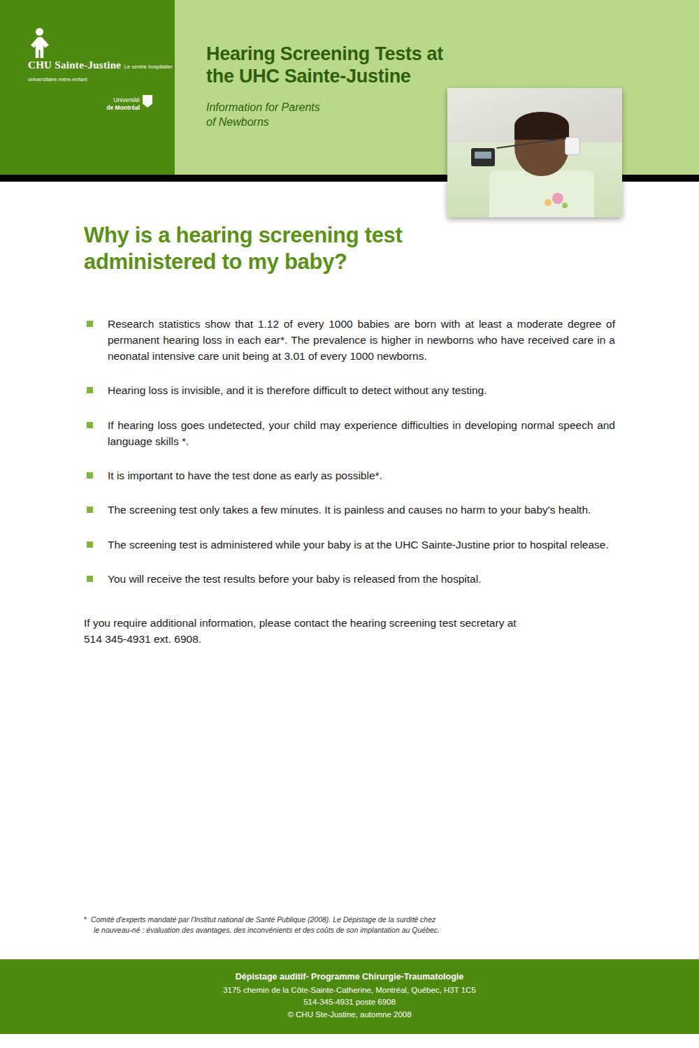CHU Sainte-Justine Le centre hospitalier
universitaire mère-enfant
Université de Montréal
Hearing Screening Tests at
the UHC Sainte-Justine
Information for Parents
of Newborns
Why is a hearing screening test
administered to my baby?
Research statistics show that 1.12 of every 1000 babies are born with at least a moderate degree of permanent hearing loss in each ear*. The prevalence is higher in newborns who have received care in a neonatal intensive care unit being at 3.01 of every 1000 newborns.
Hearing loss is invisible, and it is therefore difficult to detect without any testing.
If hearing loss goes undetected, your child may experience difficulties in developing normal speech and language skills *.
It is important to have the test done as early as possible*.
The screening test only takes a few minutes. It is painless and causes no harm to your baby's health.
The screening test is administered while your baby is at the UHC Sainte-Justine prior to hospital release.
You will receive the test results before your baby is released from the hospital.
If you require additional information, please contact the hearing screening test secretary at 514 345-4931 ext. 6908.
*Comité d'experts mandaté par l'Institut national de Santé Publique (2008). Le Dépistage de la surdité chez le nouveau-né : évaluation des avantages, des inconvénients et des coûts de son implantation au Québec.
Dépistage auditif- Programme Chirurgie-Traumatologie
3175 chemin de la Côte-Sainte-Catherine, Montréal, Québec, H3T 1C5
514-345-4931 poste 6908
© CHU Ste-Justine, automne 2008